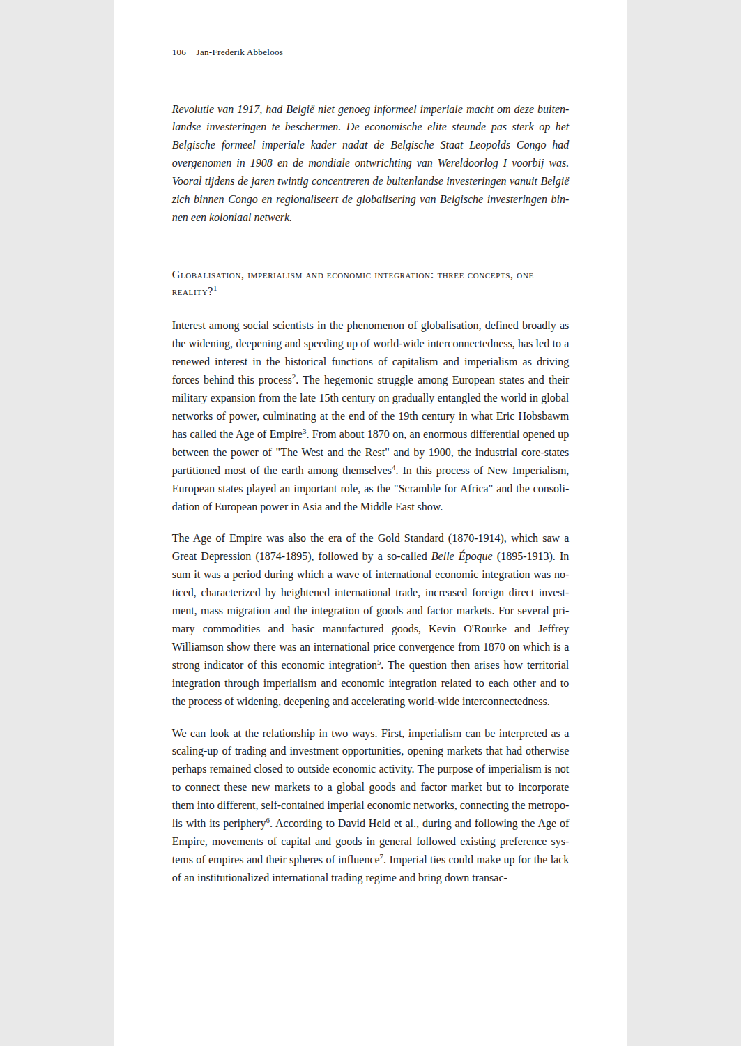106 Jan-Frederik Abbeloos
Revolutie van 1917, had België niet genoeg informeel imperiale macht om deze buitenlandse investeringen te beschermen. De economische elite steunde pas sterk op het Belgische formeel imperiale kader nadat de Belgische Staat Leopolds Congo had overgenomen in 1908 en de mondiale ontwrichting van Wereldoorlog I voorbij was. Vooral tijdens de jaren twintig concentreren de buitenlandse investeringen vanuit België zich binnen Congo en regionaliseert de globalisering van Belgische investeringen binnen een koloniaal netwerk.
Globalisation, imperialism and economic integration: three concepts, one reality?1
Interest among social scientists in the phenomenon of globalisation, defined broadly as the widening, deepening and speeding up of world-wide interconnectedness, has led to a renewed interest in the historical functions of capitalism and imperialism as driving forces behind this process2. The hegemonic struggle among European states and their military expansion from the late 15th century on gradually entangled the world in global networks of power, culminating at the end of the 19th century in what Eric Hobsbawm has called the Age of Empire3. From about 1870 on, an enormous differential opened up between the power of "The West and the Rest" and by 1900, the industrial core-states partitioned most of the earth among themselves4. In this process of New Imperialism, European states played an important role, as the "Scramble for Africa" and the consolidation of European power in Asia and the Middle East show.
The Age of Empire was also the era of the Gold Standard (1870-1914), which saw a Great Depression (1874-1895), followed by a so-called Belle Époque (1895-1913). In sum it was a period during which a wave of international economic integration was noticed, characterized by heightened international trade, increased foreign direct investment, mass migration and the integration of goods and factor markets. For several primary commodities and basic manufactured goods, Kevin O'Rourke and Jeffrey Williamson show there was an international price convergence from 1870 on which is a strong indicator of this economic integration5. The question then arises how territorial integration through imperialism and economic integration related to each other and to the process of widening, deepening and accelerating world-wide interconnectedness.
We can look at the relationship in two ways. First, imperialism can be interpreted as a scaling-up of trading and investment opportunities, opening markets that had otherwise perhaps remained closed to outside economic activity. The purpose of imperialism is not to connect these new markets to a global goods and factor market but to incorporate them into different, self-contained imperial economic networks, connecting the metropolis with its periphery6. According to David Held et al., during and following the Age of Empire, movements of capital and goods in general followed existing preference systems of empires and their spheres of influence7. Imperial ties could make up for the lack of an institutionalized international trading regime and bring down transac-